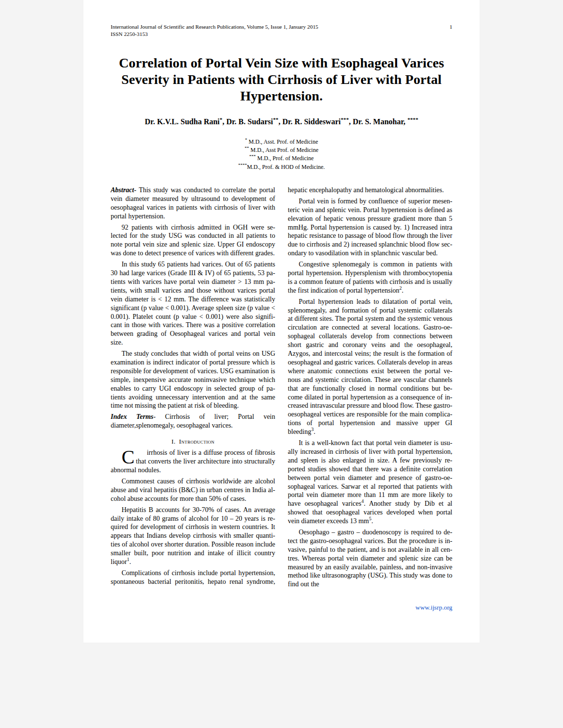International Journal of Scientific and Research Publications, Volume 5, Issue 1, January 2015
ISSN 2250-3153
1
Correlation of Portal Vein Size with Esophageal Varices Severity in Patients with Cirrhosis of Liver with Portal Hypertension.
Dr. K.V.L. Sudha Rani*, Dr. B. Sudarsi**, Dr. R. Siddeswari***, Dr. S. Manohar, ****
* M.D., Asst. Prof. of Medicine
** M.D., Asst Prof. of Medicine
*** M.D., Prof. of Medicine
****M.D., Prof. & HOD of Medicine.
Abstract- This study was conducted to correlate the portal vein diameter measured by ultrasound to development of oesophageal varices in patients with cirrhosis of liver with portal hypertension.
92 patients with cirrhosis admitted in OGH were selected for the study USG was conducted in all patients to note portal vein size and splenic size. Upper GI endoscopy was done to detect presence of varices with different grades.
In this study 65 patients had varices. Out of 65 patients 30 had large varices (Grade III & IV) of 65 patients, 53 patients with varices have portal vein diameter > 13 mm patients, with small varices and those without varices portal vein diameter is < 12 mm. The difference was statistically significant (p value < 0.001). Average spleen size (p value < 0.001). Platelet count (p value < 0.001) were also significant in those with varices. There was a positive correlation between grading of Oesophageal varices and portal vein size.
The study concludes that width of portal veins on USG examination is indirect indicator of portal pressure which is responsible for development of varices. USG examination is simple, inexpensive accurate noninvasive technique which enables to carry UGI endoscopy in selected group of patients avoiding unnecessary intervention and at the same time not missing the patient at risk of bleeding.
Index Terms- Cirrhosis of liver; Portal vein diameter,splenomegaly, oesophageal varices.
I. Introduction
Cirrhosis of liver is a diffuse process of fibrosis that converts the liver architecture into structurally abnormal nodules.
Commonest causes of cirrhosis worldwide are alcohol abuse and viral hepatitis (B&C) in urban centres in India alcohol abuse accounts for more than 50% of cases.
Hepatitis B accounts for 30-70% of cases. An average daily intake of 80 grams of alcohol for 10 – 20 years is required for development of cirrhosis in western countries. It appears that Indians develop cirrhosis with smaller quantities of alcohol over shorter duration. Possible reason include smaller built, poor nutrition and intake of illicit country liquor1.
Complications of cirrhosis include portal hypertension, spontaneous bacterial peritonitis, hepato renal syndrome, hepatic encephalopathy and hematological abnormalities.
Portal vein is formed by confluence of superior mesenteric vein and splenic vein. Portal hypertension is defined as elevation of hepatic venous pressure gradient more than 5 mmHg. Portal hypertension is caused by. 1) Increased intra hepatic resistance to passage of blood flow through the liver due to cirrhosis and 2) increased splanchnic blood flow secondary to vasodilation with in splanchnic vascular bed.
Congestive splenomegaly is common in patients with portal hypertension. Hypersplenism with thrombocytopenia is a common feature of patients with cirrhosis and is usually the first indication of portal hypertension2.
Portal hypertension leads to dilatation of portal vein, splenomegaly, and formation of portal systemic collaterals at different sites. The portal system and the systemic venous circulation are connected at several locations. Gastro-oesophageal collaterals develop from connections between short gastric and coronary veins and the oesophageal, Azygos, and intercostal veins; the result is the formation of oesophageal and gastric varices. Collaterals develop in areas where anatomic connections exist between the portal venous and systemic circulation. These are vascular channels that are functionally closed in normal conditions but become dilated in portal hypertension as a consequence of increased intravascular pressure and blood flow. These gastro-oesophageal vertices are responsible for the main complications of portal hypertension and massive upper GI bleeding3.
It is a well-known fact that portal vein diameter is usually increased in cirrhosis of liver with portal hypertension, and spleen is also enlarged in size. A few previously reported studies showed that there was a definite correlation between portal vein diameter and presence of gastro-oesophageal varices. Sarwar et al reported that patients with portal vein diameter more than 11 mm are more likely to have oesophageal varices4. Another study by Dib et al showed that oesophageal varices developed when portal vein diameter exceeds 13 mm5.
Oesophago – gastro – duodenoscopy is required to detect the gastro-oesophageal varices. But the procedure is invasive, painful to the patient, and is not available in all centres. Whereas portal vein diameter and splenic size can be measured by an easily available, painless, and non-invasive method like ultrasonography (USG). This study was done to find out the
www.ijsrp.org